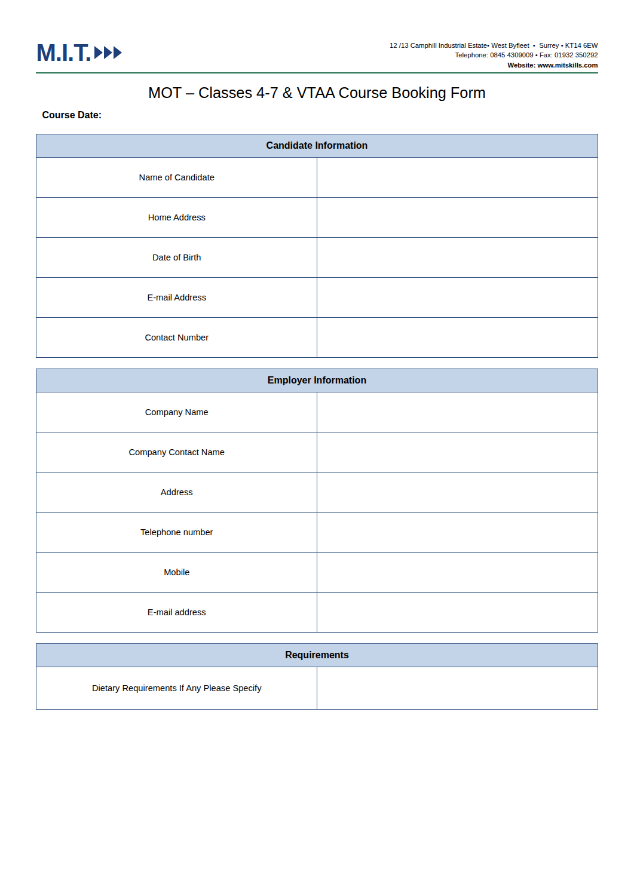M.I.T.
12 /13 Camphill Industrial Estate• West Byfleet • Surrey • KT14 6EW
Telephone: 0845 4309009 • Fax: 01932 350292
Website: www.mitskills.com
MOT – Classes 4-7 & VTAA Course Booking Form
Course Date:
| Candidate Information |
| --- |
| Name of Candidate | |
| Home Address | |
| Date of Birth | |
| E-mail Address | |
| Contact Number | |
| Employer Information |
| --- |
| Company Name | |
| Company Contact Name | |
| Address | |
| Telephone number | |
| Mobile | |
| E-mail address | |
| Requirements |
| --- |
| Dietary Requirements If Any Please Specify | |